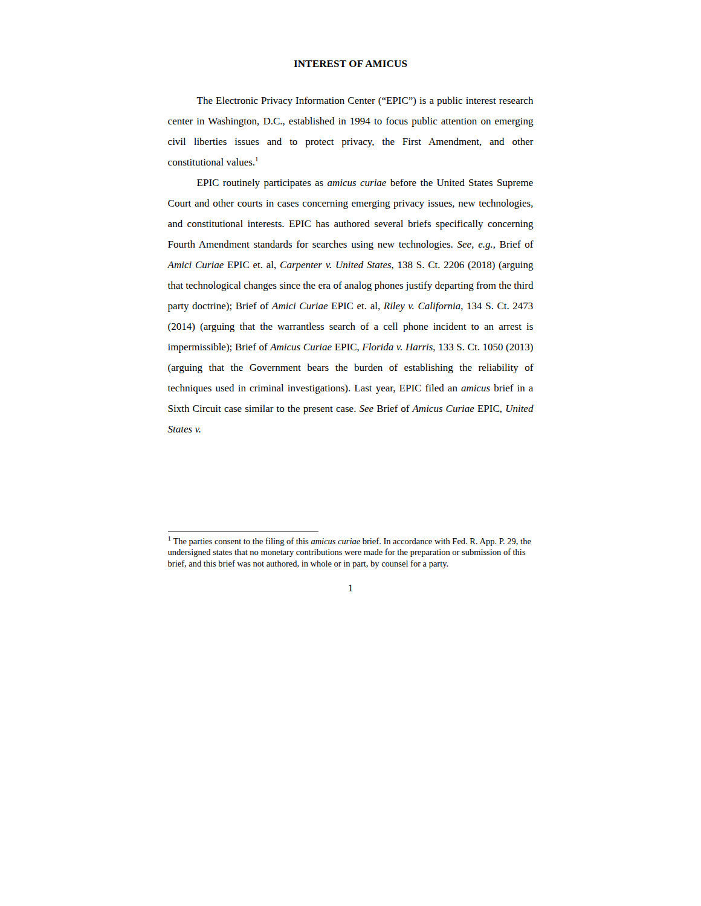INTEREST OF AMICUS
The Electronic Privacy Information Center (“EPIC”) is a public interest research center in Washington, D.C., established in 1994 to focus public attention on emerging civil liberties issues and to protect privacy, the First Amendment, and other constitutional values.1
EPIC routinely participates as amicus curiae before the United States Supreme Court and other courts in cases concerning emerging privacy issues, new technologies, and constitutional interests. EPIC has authored several briefs specifically concerning Fourth Amendment standards for searches using new technologies. See, e.g., Brief of Amici Curiae EPIC et. al, Carpenter v. United States, 138 S. Ct. 2206 (2018) (arguing that technological changes since the era of analog phones justify departing from the third party doctrine); Brief of Amici Curiae EPIC et. al, Riley v. California, 134 S. Ct. 2473 (2014) (arguing that the warrantless search of a cell phone incident to an arrest is impermissible); Brief of Amicus Curiae EPIC, Florida v. Harris, 133 S. Ct. 1050 (2013) (arguing that the Government bears the burden of establishing the reliability of techniques used in criminal investigations). Last year, EPIC filed an amicus brief in a Sixth Circuit case similar to the present case. See Brief of Amicus Curiae EPIC, United States v.
1 The parties consent to the filing of this amicus curiae brief. In accordance with Fed. R. App. P. 29, the undersigned states that no monetary contributions were made for the preparation or submission of this brief, and this brief was not authored, in whole or in part, by counsel for a party.
1